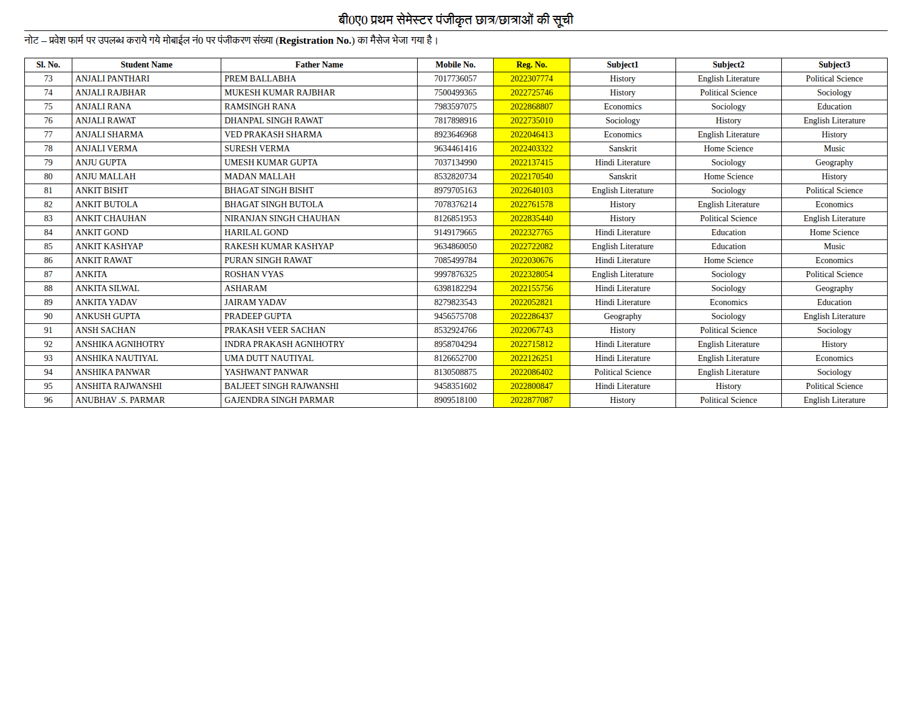बी0ए0 प्रथम सेमेस्टर पंजीकृत छात्र/छात्राओं की सूची
नोट – प्रवेश फार्म पर उपलब्ध कराये गये मोबाईल नं0 पर पंजीकरण संख्या (Registration No.) का मैसेज भेजा गया है।
| Sl. No. | Student Name | Father Name | Mobile No. | Reg. No. | Subject1 | Subject2 | Subject3 |
| --- | --- | --- | --- | --- | --- | --- | --- |
| 73 | ANJALI PANTHARI | PREM BALLABHA | 7017736057 | 2022307774 | History | English Literature | Political Science |
| 74 | ANJALI RAJBHAR | MUKESH KUMAR RAJBHAR | 7500499365 | 2022725746 | History | Political Science | Sociology |
| 75 | ANJALI RANA | RAMSINGH RANA | 7983597075 | 2022868807 | Economics | Sociology | Education |
| 76 | ANJALI RAWAT | DHANPAL SINGH RAWAT | 7817898916 | 2022735010 | Sociology | History | English Literature |
| 77 | ANJALI SHARMA | VED PRAKASH SHARMA | 8923646968 | 2022046413 | Economics | English Literature | History |
| 78 | ANJALI VERMA | SURESH VERMA | 9634461416 | 2022403322 | Sanskrit | Home Science | Music |
| 79 | ANJU GUPTA | UMESH KUMAR GUPTA | 7037134990 | 2022137415 | Hindi Literature | Sociology | Geography |
| 80 | ANJU MALLAH | MADAN MALLAH | 8532820734 | 2022170540 | Sanskrit | Home Science | History |
| 81 | ANKIT BISHT | BHAGAT SINGH BISHT | 8979705163 | 2022640103 | English Literature | Sociology | Political Science |
| 82 | ANKIT BUTOLA | BHAGAT SINGH BUTOLA | 7078376214 | 2022761578 | History | English Literature | Economics |
| 83 | ANKIT CHAUHAN | NIRANJAN SINGH CHAUHAN | 8126851953 | 2022835440 | History | Political Science | English Literature |
| 84 | ANKIT GOND | HARILAL GOND | 9149179665 | 2022327765 | Hindi Literature | Education | Home Science |
| 85 | ANKIT KASHYAP | RAKESH KUMAR KASHYAP | 9634860050 | 2022722082 | English Literature | Education | Music |
| 86 | ANKIT RAWAT | PURAN SINGH RAWAT | 7085499784 | 2022030676 | Hindi Literature | Home Science | Economics |
| 87 | ANKITA | ROSHAN VYAS | 9997876325 | 2022328054 | English Literature | Sociology | Political Science |
| 88 | ANKITA SILWAL | ASHARAM | 6398182294 | 2022155756 | Hindi Literature | Sociology | Geography |
| 89 | ANKITA YADAV | JAIRAM YADAV | 8279823543 | 2022052821 | Hindi Literature | Economics | Education |
| 90 | ANKUSH GUPTA | PRADEEP GUPTA | 9456575708 | 2022286437 | Geography | Sociology | English Literature |
| 91 | ANSH SACHAN | PRAKASH VEER SACHAN | 8532924766 | 2022067743 | History | Political Science | Sociology |
| 92 | ANSHIKA AGNIHOTRY | INDRA PRAKASH AGNIHOTRY | 8958704294 | 2022715812 | Hindi Literature | English Literature | History |
| 93 | ANSHIKA NAUTIYAL | UMA DUTT NAUTIYAL | 8126652700 | 2022126251 | Hindi Literature | English Literature | Economics |
| 94 | ANSHIKA PANWAR | YASHWANT PANWAR | 8130508875 | 2022086402 | Political Science | English Literature | Sociology |
| 95 | ANSHITA RAJWANSHI | BALJEET SINGH RAJWANSHI | 9458351602 | 2022800847 | Hindi Literature | History | Political Science |
| 96 | ANUBHAV .S. PARMAR | GAJENDRA SINGH PARMAR | 8909518100 | 2022877087 | History | Political Science | English Literature |